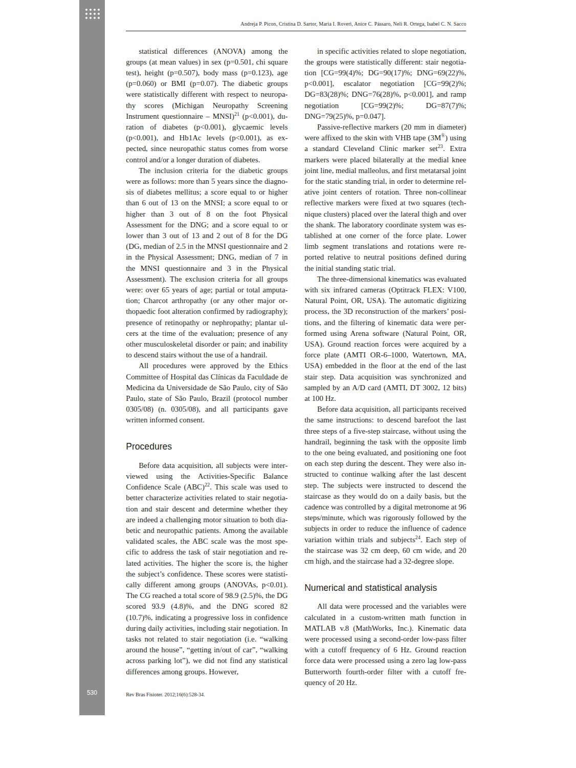Andreja P. Picon, Cristina D. Sartor, Maria I. Roveri, Anice C. Pássaro, Neli R. Ortega, Isabel C. N. Sacco
statistical differences (ANOVA) among the groups (at mean values) in sex (p=0.501, chi square test), height (p=0.507), body mass (p=0.123), age (p=0.060) or BMI (p=0.07). The diabetic groups were statistically different with respect to neuropathy scores (Michigan Neuropathy Screening Instrument questionnaire – MNSI)21 (p<0.001), duration of diabetes (p<0.001), glycaemic levels (p<0.001), and Hb1Ac levels (p<0.001), as expected, since neuropathic status comes from worse control and/or a longer duration of diabetes.
The inclusion criteria for the diabetic groups were as follows: more than 5 years since the diagnosis of diabetes mellitus; a score equal to or higher than 6 out of 13 on the MNSI; a score equal to or higher than 3 out of 8 on the foot Physical Assessment for the DNG; and a score equal to or lower than 3 out of 13 and 2 out of 8 for the DG (DG, median of 2.5 in the MNSI questionnaire and 2 in the Physical Assessment; DNG, median of 7 in the MNSI questionnaire and 3 in the Physical Assessment). The exclusion criteria for all groups were: over 65 years of age; partial or total amputation; Charcot arthropathy (or any other major orthopaedic foot alteration confirmed by radiography); presence of retinopathy or nephropathy; plantar ulcers at the time of the evaluation; presence of any other musculoskeletal disorder or pain; and inability to descend stairs without the use of a handrail.
All procedures were approved by the Ethics Committee of Hospital das Clínicas da Faculdade de Medicina da Universidade de São Paulo, city of São Paulo, state of São Paulo, Brazil (protocol number 0305/08) (n. 0305/08), and all participants gave written informed consent.
Procedures
Before data acquisition, all subjects were interviewed using the Activities-Specific Balance Confidence Scale (ABC)22. This scale was used to better characterize activities related to stair negotiation and stair descent and determine whether they are indeed a challenging motor situation to both diabetic and neuropathic patients. Among the available validated scales, the ABC scale was the most specific to address the task of stair negotiation and related activities. The higher the score is, the higher the subject’s confidence. These scores were statistically different among groups (ANOVAs, p<0.01). The CG reached a total score of 98.9 (2.5)%, the DG scored 93.9 (4.8)%, and the DNG scored 82 (10.7)%, indicating a progressive loss in confidence during daily activities, including stair negotiation. In tasks not related to stair negotiation (i.e. “walking around the house”, “getting in/out of car”, “walking across parking lot”), we did not find any statistical differences among groups. However,
in specific activities related to slope negotiation, the groups were statistically different: stair negotiation [CG=99(4)%; DG=90(17)%; DNG=69(22)%, p<0.001], escalator negotiation [CG=99(2)%; DG=83(28)%; DNG=76(28)%, p<0.001], and ramp negotiation [CG=99(2)%; DG=87(7)%; DNG=79(25)%, p=0.047].
Passive-reflective markers (20 mm in diameter) were affixed to the skin with VHB tape (3M®) using a standard Cleveland Clinic marker set23. Extra markers were placed bilaterally at the medial knee joint line, medial malleolus, and first metatarsal joint for the static standing trial, in order to determine relative joint centers of rotation. Three non-collinear reflective markers were fixed at two squares (technique clusters) placed over the lateral thigh and over the shank. The laboratory coordinate system was established at one corner of the force plate. Lower limb segment translations and rotations were reported relative to neutral positions defined during the initial standing static trial.
The three-dimensional kinematics was evaluated with six infrared cameras (Optitrack FLEX: V100, Natural Point, OR, USA). The automatic digitizing process, the 3D reconstruction of the markers’ positions, and the filtering of kinematic data were performed using Arena software (Natural Point, OR, USA). Ground reaction forces were acquired by a force plate (AMTI OR-6–1000, Watertown, MA, USA) embedded in the floor at the end of the last stair step. Data acquisition was synchronized and sampled by an A/D card (AMTI, DT 3002, 12 bits) at 100 Hz.
Before data acquisition, all participants received the same instructions: to descend barefoot the last three steps of a five-step staircase, without using the handrail, beginning the task with the opposite limb to the one being evaluated, and positioning one foot on each step during the descent. They were also instructed to continue walking after the last descent step. The subjects were instructed to descend the staircase as they would do on a daily basis, but the cadence was controlled by a digital metronome at 96 steps/minute, which was rigorously followed by the subjects in order to reduce the influence of cadence variation within trials and subjects24. Each step of the staircase was 32 cm deep, 60 cm wide, and 20 cm high, and the staircase had a 32-degree slope.
Numerical and statistical analysis
All data were processed and the variables were calculated in a custom-written math function in MATLAB v.8 (MathWorks, Inc.). Kinematic data were processed using a second-order low-pass filter with a cutoff frequency of 6 Hz. Ground reaction force data were processed using a zero lag low-pass Butterworth fourth-order filter with a cutoff frequency of 20 Hz.
530
Rev Bras Fisioter. 2012;16(6):528-34.